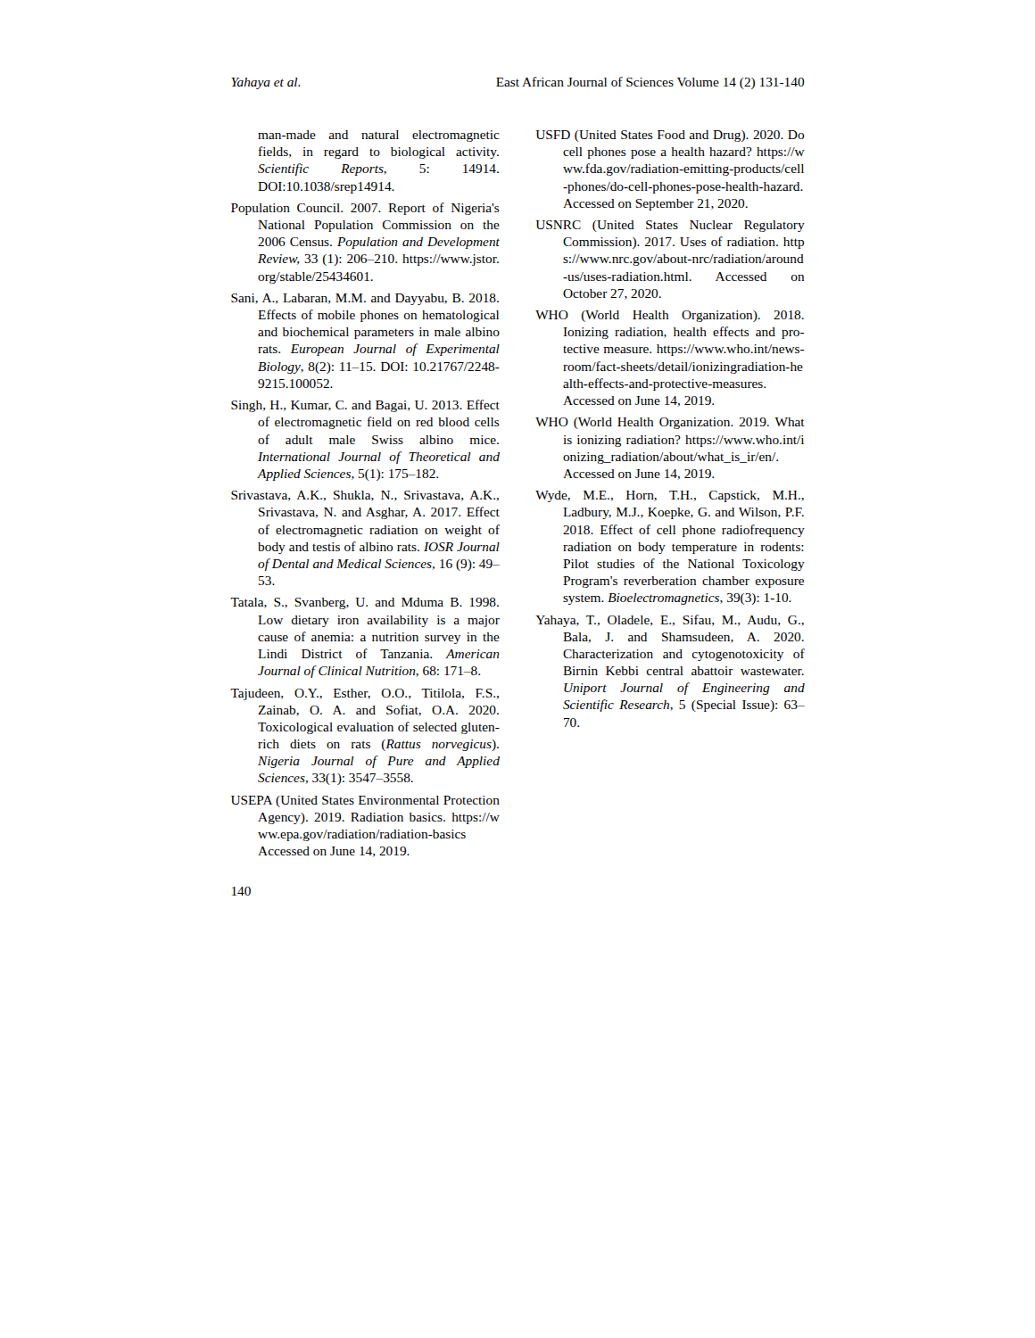Yahaya et al. East African Journal of Sciences Volume 14 (2) 131-140
man-made and natural electromagnetic fields, in regard to biological activity. Scientific Reports, 5: 14914. DOI:10.1038/srep14914.
Population Council. 2007. Report of Nigeria's National Population Commission on the 2006 Census. Population and Development Review, 33 (1): 206–210. https://www.jstor.org/stable/25434601.
Sani, A., Labaran, M.M. and Dayyabu, B. 2018. Effects of mobile phones on hematological and biochemical parameters in male albino rats. European Journal of Experimental Biology, 8(2): 11–15. DOI: 10.21767/2248-9215.100052.
Singh, H., Kumar, C. and Bagai, U. 2013. Effect of electromagnetic field on red blood cells of adult male Swiss albino mice. International Journal of Theoretical and Applied Sciences, 5(1): 175–182.
Srivastava, A.K., Shukla, N., Srivastava, A.K., Srivastava, N. and Asghar, A. 2017. Effect of electromagnetic radiation on weight of body and testis of albino rats. IOSR Journal of Dental and Medical Sciences, 16 (9): 49–53.
Tatala, S., Svanberg, U. and Mduma B. 1998. Low dietary iron availability is a major cause of anemia: a nutrition survey in the Lindi District of Tanzania. American Journal of Clinical Nutrition, 68: 171–8.
Tajudeen, O.Y., Esther, O.O., Titilola, F.S., Zainab, O. A. and Sofiat, O.A. 2020. Toxicological evaluation of selected gluten-rich diets on rats (Rattus norvegicus). Nigeria Journal of Pure and Applied Sciences, 33(1): 3547–3558.
USEPA (United States Environmental Protection Agency). 2019. Radiation basics. https://www.epa.gov/radiation/radiation-basics Accessed on June 14, 2019.
USFD (United States Food and Drug). 2020. Do cell phones pose a health hazard? https://www.fda.gov/radiation-emitting-products/cell-phones/do-cell-phones-pose-health-hazard. Accessed on September 21, 2020.
USNRC (United States Nuclear Regulatory Commission). 2017. Uses of radiation. https://www.nrc.gov/about-nrc/radiation/around-us/uses-radiation.html. Accessed on October 27, 2020.
WHO (World Health Organization). 2018. Ionizing radiation, health effects and protective measure. https://www.who.int/news-room/fact-sheets/detail/ionizingradiation-health-effects-and-protective-measures. Accessed on June 14, 2019.
WHO (World Health Organization. 2019. What is ionizing radiation? https://www.who.int/ionizing_radiation/about/what_is_ir/en/. Accessed on June 14, 2019.
Wyde, M.E., Horn, T.H., Capstick, M.H., Ladbury, M.J., Koepke, G. and Wilson, P.F. 2018. Effect of cell phone radiofrequency radiation on body temperature in rodents: Pilot studies of the National Toxicology Program's reverberation chamber exposure system. Bioelectromagnetics, 39(3): 1-10.
Yahaya, T., Oladele, E., Sifau, M., Audu, G., Bala, J. and Shamsudeen, A. 2020. Characterization and cytogenotoxicity of Birnin Kebbi central abattoir wastewater. Uniport Journal of Engineering and Scientific Research, 5 (Special Issue): 63–70.
140